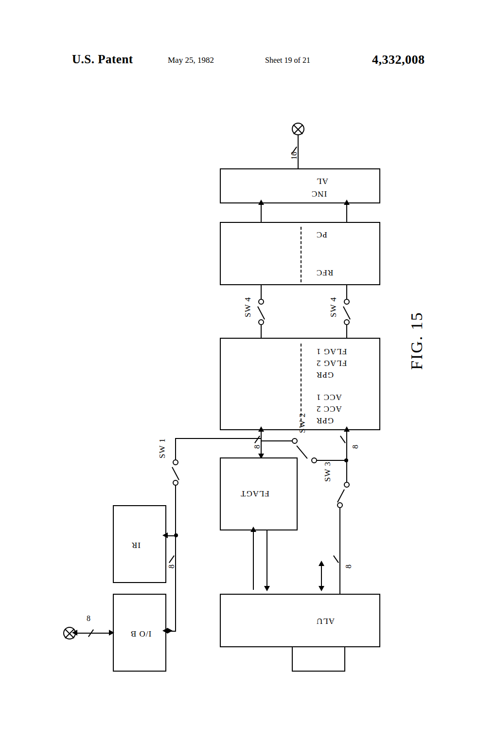U.S. Patent
May 25, 1982
Sheet 19 of 21
4,332,008
FIG. 15
16
AL
INC
PC
RFC
SW 4
SW 4
FLAG 1
FLAG 2
GPR
ACC 1
ACC 2
GPR
8
SW 1
SW 2
8
SW 3
FLAGT
IR
I/O B
8
8
ACCT
8
ALU